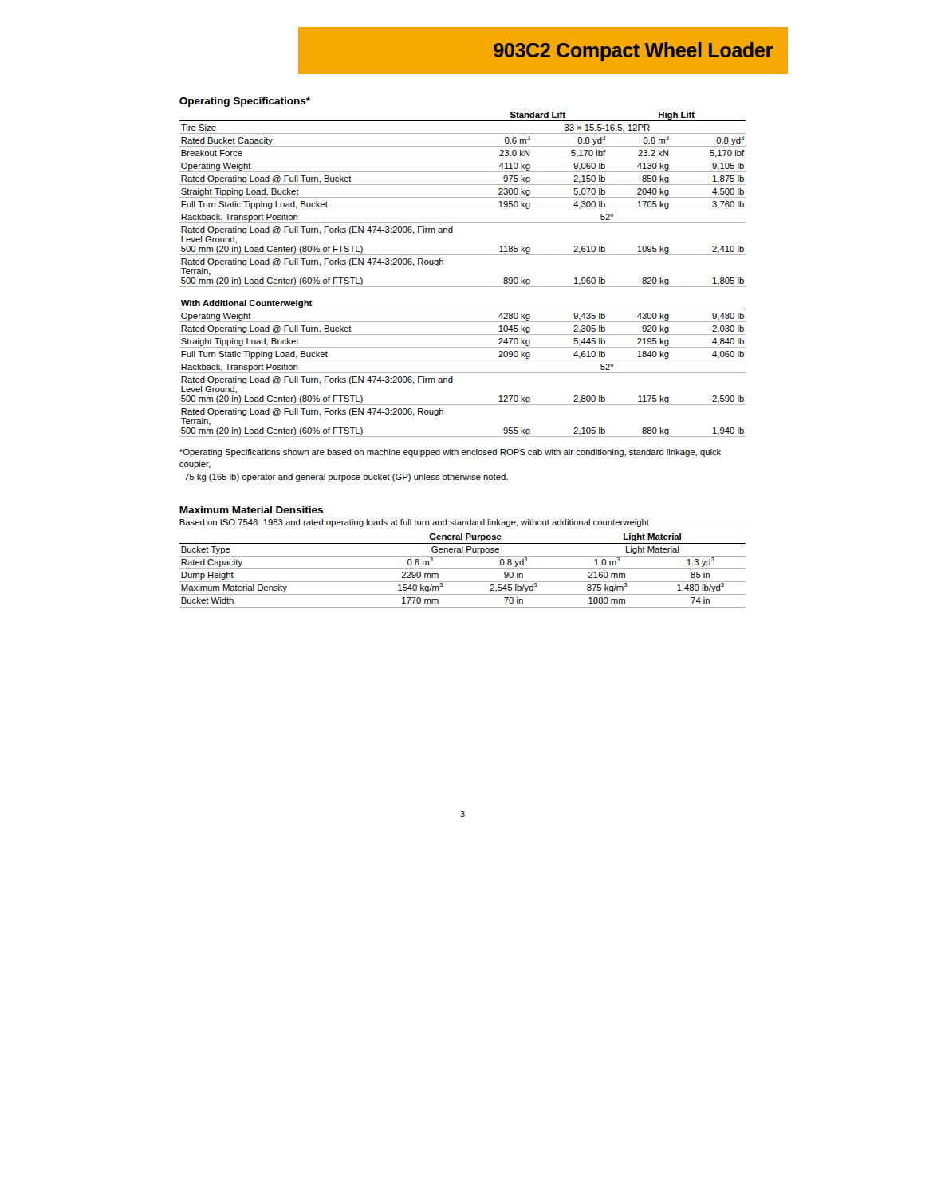903C2 Compact Wheel Loader
Operating Specifications*
| | Standard Lift | High Lift |
| --- | --- | --- |
| Tire Size | 33 × 15.5-16.5, 12PR |
| Rated Bucket Capacity | 0.6 m 3 | 0.8 yd 3 | 0.6 m 3 | 0.8 yd 3 |
| Breakout Force | 23.0 kN | 5,170 lbf | 23.2 kN | 5,170 lbf |
| Operating Weight | 4110 kg | 9,060 lb | 4130 kg | 9,105 lb |
| Rated Operating Load @ Full Turn, Bucket | 975 kg | 2,150 lb | 850 kg | 1,875 lb |
| Straight Tipping Load, Bucket | 2300 kg | 5,070 lb | 2040 kg | 4,500 lb |
| Full Turn Static Tipping Load, Bucket | 1950 kg | 4,300 lb | 1705 kg | 3,760 lb |
| Rackback, Transport Position | 52° |
| Rated Operating Load @ Full Turn, Forks (EN 474-3:2006, Firm and Level Ground, 500 mm (20 in) Load Center) (80% of FTSTL) | 1185 kg | 2,610 lb | 1095 kg | 2,410 lb |
| Rated Operating Load @ Full Turn, Forks (EN 474-3:2006, Rough Terrain, 500 mm (20 in) Load Center) (60% of FTSTL) | 890 kg | 1,960 lb | 820 kg | 1,805 lb |
| With Additional Counterweight |
| Operating Weight | 4280 kg | 9,435 lb | 4300 kg | 9,480 lb |
| Rated Operating Load @ Full Turn, Bucket | 1045 kg | 2,305 lb | 920 kg | 2,030 lb |
| Straight Tipping Load, Bucket | 2470 kg | 5,445 lb | 2195 kg | 4,840 lb |
| Full Turn Static Tipping Load, Bucket | 2090 kg | 4,610 lb | 1840 kg | 4,060 lb |
| Rackback, Transport Position | 52° |
| Rated Operating Load @ Full Turn, Forks (EN 474-3:2006, Firm and Level Ground, 500 mm (20 in) Load Center) (80% of FTSTL) | 1270 kg | 2,800 lb | 1175 kg | 2,590 lb |
| Rated Operating Load @ Full Turn, Forks (EN 474-3:2006, Rough Terrain, 500 mm (20 in) Load Center) (60% of FTSTL) | 955 kg | 2,105 lb | 880 kg | 1,940 lb |
*Operating Specifications shown are based on machine equipped with enclosed ROPS cab with air conditioning, standard linkage, quick coupler,
75 kg (165 lb) operator and general purpose bucket (GP) unless otherwise noted.
Maximum Material Densities
Based on ISO 7546: 1983 and rated operating loads at full turn and standard linkage, without additional counterweight
| | General Purpose | Light Material |
| --- | --- | --- |
| Bucket Type | General Purpose | Light Material |
| Rated Capacity | 0.6 m 3 | 0.8 yd 3 | 1.0 m 3 | 1.3 yd 3 |
| Dump Height | 2290 mm | 90 in | 2160 mm | 85 in |
| Maximum Material Density | 1540 kg/m 3 | 2,545 lb/yd 3 | 875 kg/m 3 | 1,480 lb/yd 3 |
| Bucket Width | 1770 mm | 70 in | 1880 mm | 74 in |
3